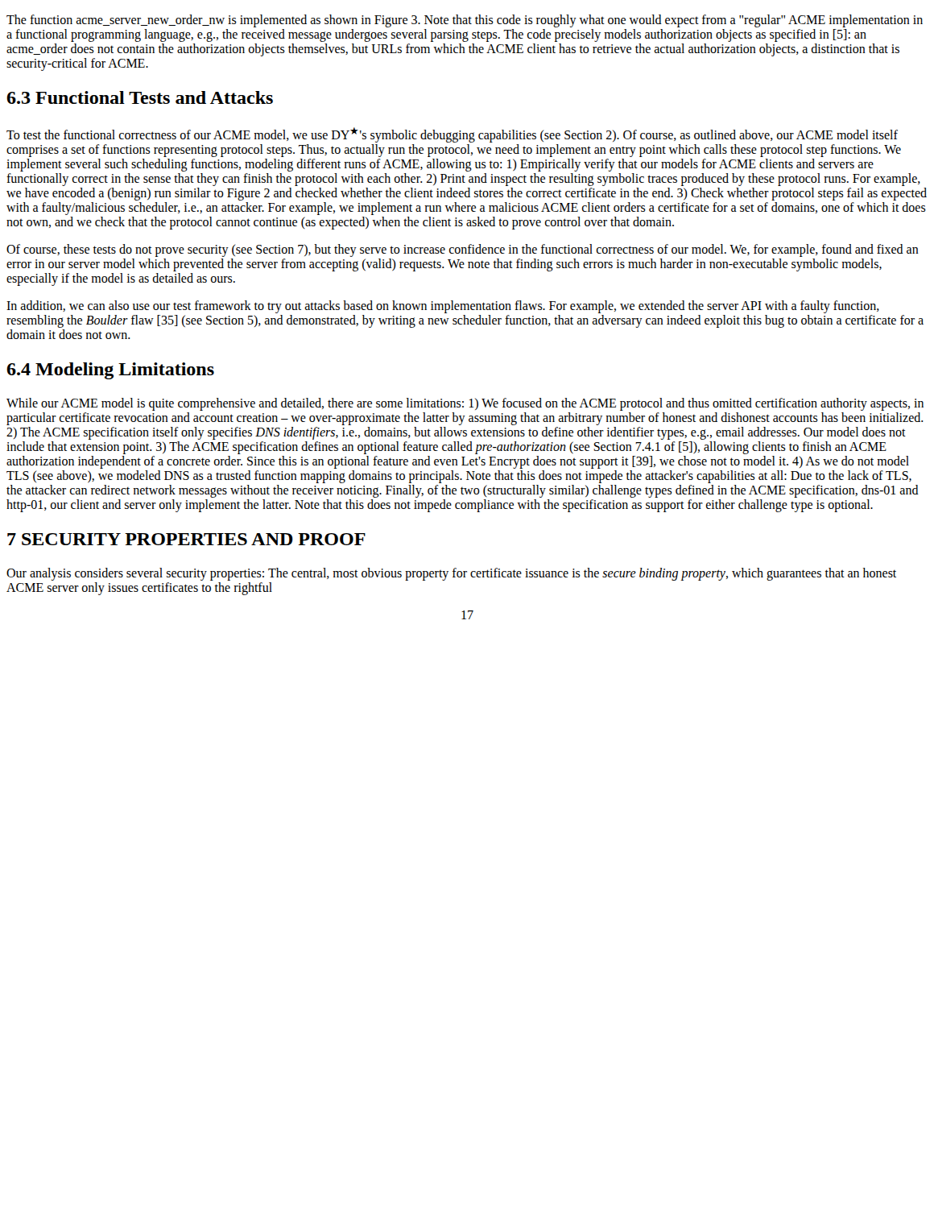The function acme_server_new_order_nw is implemented as shown in Figure 3. Note that this code is roughly what one would expect from a "regular" ACME implementation in a functional programming language, e.g., the received message undergoes several parsing steps. The code precisely models authorization objects as specified in [5]: an acme_order does not contain the authorization objects themselves, but URLs from which the ACME client has to retrieve the actual authorization objects, a distinction that is security-critical for ACME.
6.3 Functional Tests and Attacks
To test the functional correctness of our ACME model, we use DY★'s symbolic debugging capabilities (see Section 2). Of course, as outlined above, our ACME model itself comprises a set of functions representing protocol steps. Thus, to actually run the protocol, we need to implement an entry point which calls these protocol step functions. We implement several such scheduling functions, modeling different runs of ACME, allowing us to: 1) Empirically verify that our models for ACME clients and servers are functionally correct in the sense that they can finish the protocol with each other. 2) Print and inspect the resulting symbolic traces produced by these protocol runs. For example, we have encoded a (benign) run similar to Figure 2 and checked whether the client indeed stores the correct certificate in the end. 3) Check whether protocol steps fail as expected with a faulty/malicious scheduler, i.e., an attacker. For example, we implement a run where a malicious ACME client orders a certificate for a set of domains, one of which it does not own, and we check that the protocol cannot continue (as expected) when the client is asked to prove control over that domain.
Of course, these tests do not prove security (see Section 7), but they serve to increase confidence in the functional correctness of our model. We, for example, found and fixed an error in our server model which prevented the server from accepting (valid) requests. We note that finding such errors is much harder in non-executable symbolic models, especially if the model is as detailed as ours.
In addition, we can also use our test framework to try out attacks based on known implementation flaws. For example, we extended the server API with a faulty function, resembling the Boulder flaw [35] (see Section 5), and demonstrated, by writing a new scheduler function, that an adversary can indeed exploit this bug to obtain a certificate for a domain it does not own.
6.4 Modeling Limitations
While our ACME model is quite comprehensive and detailed, there are some limitations: 1) We focused on the ACME protocol and thus omitted certification authority aspects, in particular certificate revocation and account creation – we over-approximate the latter by assuming that an arbitrary number of honest and dishonest accounts has been initialized. 2) The ACME specification itself only specifies DNS identifiers, i.e., domains, but allows extensions to define other identifier types, e.g., email addresses. Our model does not include that extension point. 3) The ACME specification defines an optional feature called pre-authorization (see Section 7.4.1 of [5]), allowing clients to finish an ACME authorization independent of a concrete order. Since this is an optional feature and even Let's Encrypt does not support it [39], we chose not to model it. 4) As we do not model TLS (see above), we modeled DNS as a trusted function mapping domains to principals. Note that this does not impede the attacker's capabilities at all: Due to the lack of TLS, the attacker can redirect network messages without the receiver noticing. Finally, of the two (structurally similar) challenge types defined in the ACME specification, dns-01 and http-01, our client and server only implement the latter. Note that this does not impede compliance with the specification as support for either challenge type is optional.
7 SECURITY PROPERTIES AND PROOF
Our analysis considers several security properties: The central, most obvious property for certificate issuance is the secure binding property, which guarantees that an honest ACME server only issues certificates to the rightful
17